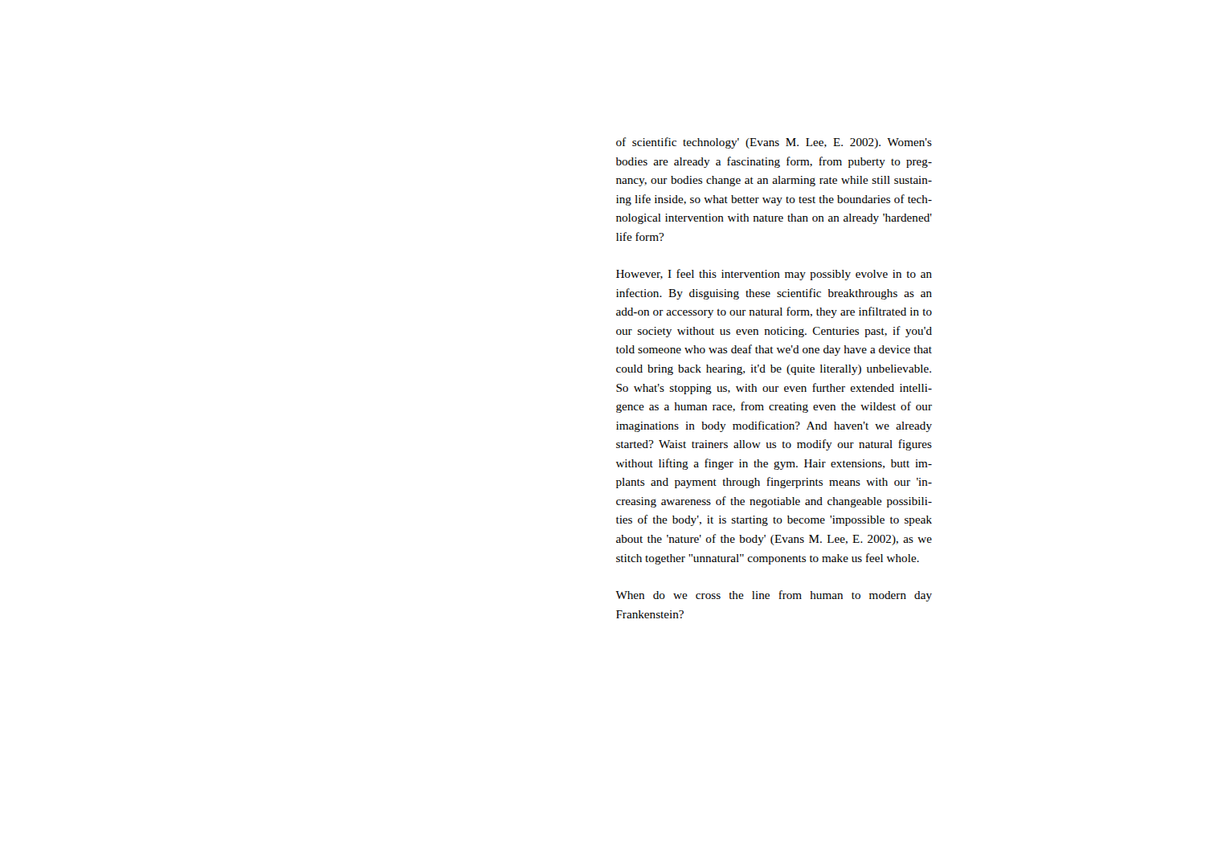of scientific technology' (Evans M. Lee, E. 2002). Women's bodies are already a fascinating form, from puberty to pregnancy, our bodies change at an alarming rate while still sustaining life inside, so what better way to test the boundaries of technological intervention with nature than on an already 'hardened' life form?
However, I feel this intervention may possibly evolve in to an infection. By disguising these scientific breakthroughs as an add-on or accessory to our natural form, they are infiltrated in to our society without us even noticing. Centuries past, if you'd told someone who was deaf that we'd one day have a device that could bring back hearing, it'd be (quite literally) unbelievable. So what's stopping us, with our even further extended intelligence as a human race, from creating even the wildest of our imaginations in body modification? And haven't we already started? Waist trainers allow us to modify our natural figures without lifting a finger in the gym. Hair extensions, butt implants and payment through fingerprints means with our 'increasing awareness of the negotiable and changeable possibilities of the body', it is starting to become 'impossible to speak about the 'nature' of the body' (Evans M. Lee, E. 2002), as we stitch together "unnatural" components to make us feel whole.
When do we cross the line from human to modern day Frankenstein?